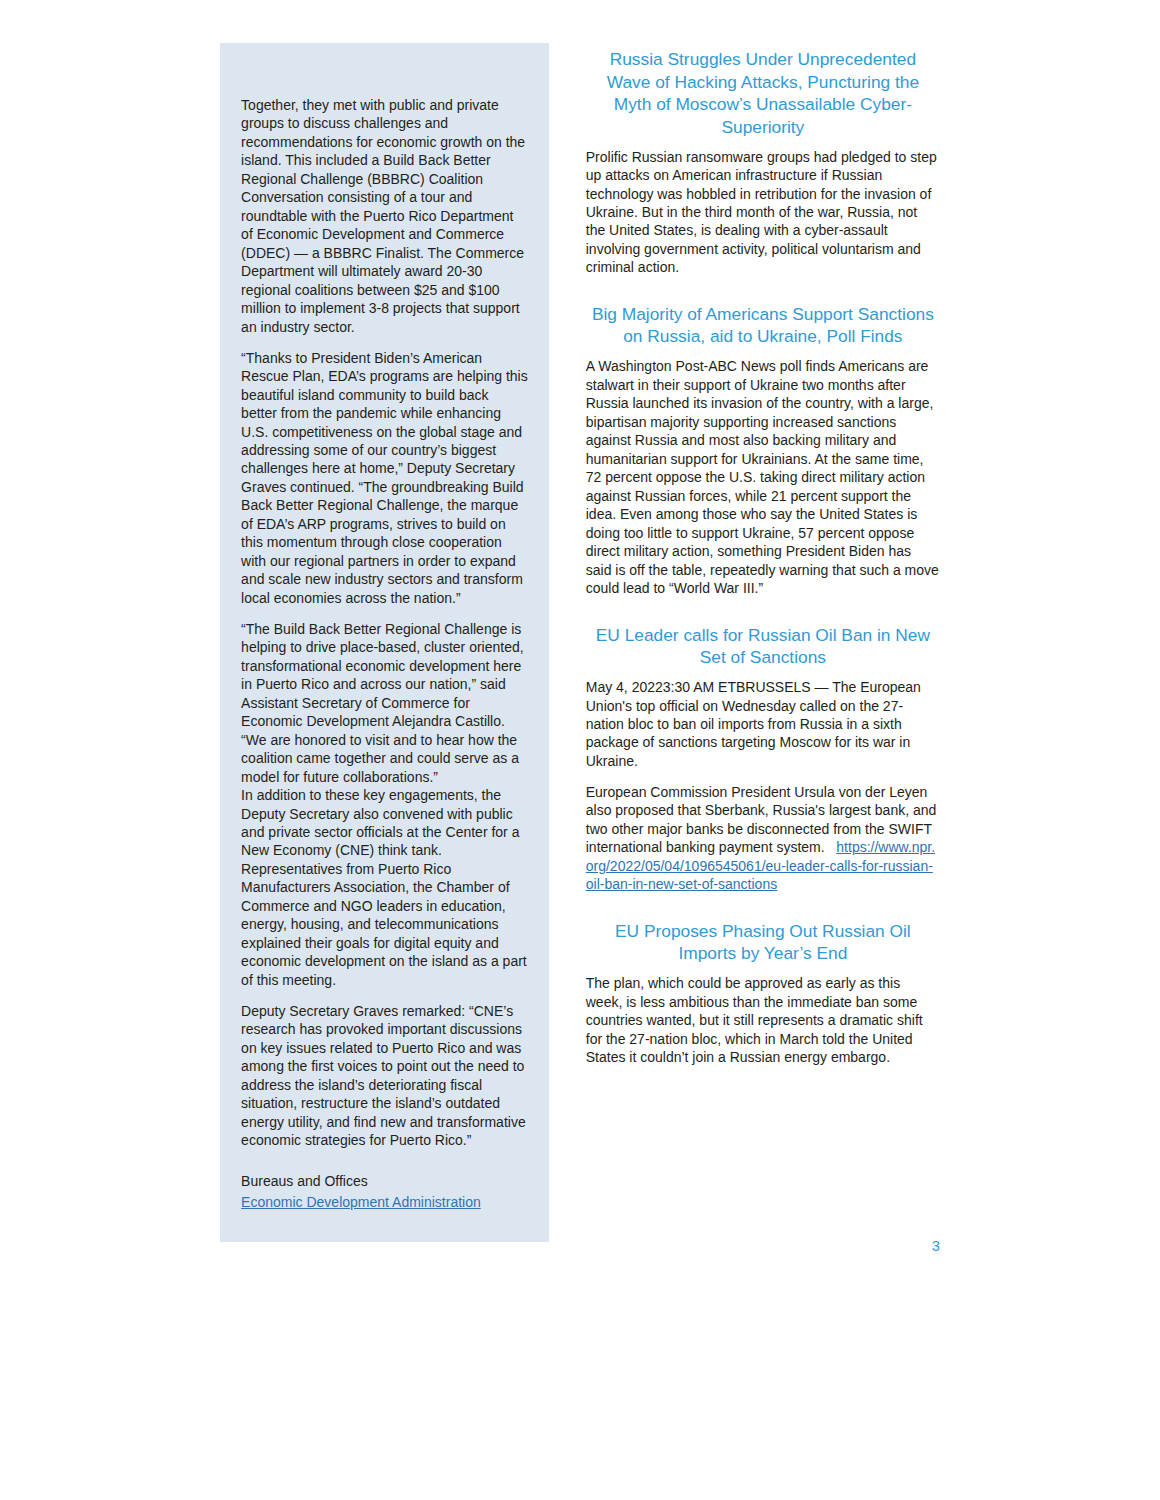Together, they met with public and private groups to discuss challenges and recommendations for economic growth on the island. This included a Build Back Better Regional Challenge (BBBRC) Coalition Conversation consisting of a tour and roundtable with the Puerto Rico Department of Economic Development and Commerce (DDEC) — a BBBRC Finalist. The Commerce Department will ultimately award 20-30 regional coalitions between $25 and $100 million to implement 3-8 projects that support an industry sector.
“Thanks to President Biden’s American Rescue Plan, EDA’s programs are helping this beautiful island community to build back better from the pandemic while enhancing U.S. competitiveness on the global stage and addressing some of our country’s biggest challenges here at home,” Deputy Secretary Graves continued. “The groundbreaking Build Back Better Regional Challenge, the marque of EDA’s ARP programs, strives to build on this momentum through close cooperation with our regional partners in order to expand and scale new industry sectors and transform local economies across the nation.”
“The Build Back Better Regional Challenge is helping to drive place-based, cluster oriented, transformational economic development here in Puerto Rico and across our nation,” said Assistant Secretary of Commerce for Economic Development Alejandra Castillo. “We are honored to visit and to hear how the coalition came together and could serve as a model for future collaborations.”
In addition to these key engagements, the Deputy Secretary also convened with public and private sector officials at the Center for a New Economy (CNE) think tank. Representatives from Puerto Rico Manufacturers Association, the Chamber of Commerce and NGO leaders in education, energy, housing, and telecommunications explained their goals for digital equity and economic development on the island as a part of this meeting.
Deputy Secretary Graves remarked: “CNE’s research has provoked important discussions on key issues related to Puerto Rico and was among the first voices to point out the need to address the island’s deteriorating fiscal situation, restructure the island’s outdated energy utility, and find new and transformative economic strategies for Puerto Rico.”
Bureaus and Offices
Economic Development Administration
Russia Struggles Under Unprecedented Wave of Hacking Attacks, Puncturing the Myth of Moscow’s Unassailable Cyber-Superiority
Prolific Russian ransomware groups had pledged to step up attacks on American infrastructure if Russian technology was hobbled in retribution for the invasion of Ukraine. But in the third month of the war, Russia, not the United States, is dealing with a cyber-assault involving government activity, political voluntarism and criminal action.
Big Majority of Americans Support Sanctions on Russia, aid to Ukraine, Poll Finds
A Washington Post-ABC News poll finds Americans are stalwart in their support of Ukraine two months after Russia launched its invasion of the country, with a large, bipartisan majority supporting increased sanctions against Russia and most also backing military and humanitarian support for Ukrainians. At the same time, 72 percent oppose the U.S. taking direct military action against Russian forces, while 21 percent support the idea. Even among those who say the United States is doing too little to support Ukraine, 57 percent oppose direct military action, something President Biden has said is off the table, repeatedly warning that such a move could lead to “World War III.”
EU Leader calls for Russian Oil Ban in New Set of Sanctions
May 4, 20223:30 AM ETBRUSSELS — The European Union's top official on Wednesday called on the 27-nation bloc to ban oil imports from Russia in a sixth package of sanctions targeting Moscow for its war in Ukraine.
European Commission President Ursula von der Leyen also proposed that Sberbank, Russia's largest bank, and two other major banks be disconnected from the SWIFT international banking payment system. https://www.npr.org/2022/05/04/1096545061/eu-leader-calls-for-russian-oil-ban-in-new-set-of-sanctions
EU Proposes Phasing Out Russian Oil Imports by Year’s End
The plan, which could be approved as early as this week, is less ambitious than the immediate ban some countries wanted, but it still represents a dramatic shift for the 27-nation bloc, which in March told the United States it couldn’t join a Russian energy embargo.
3